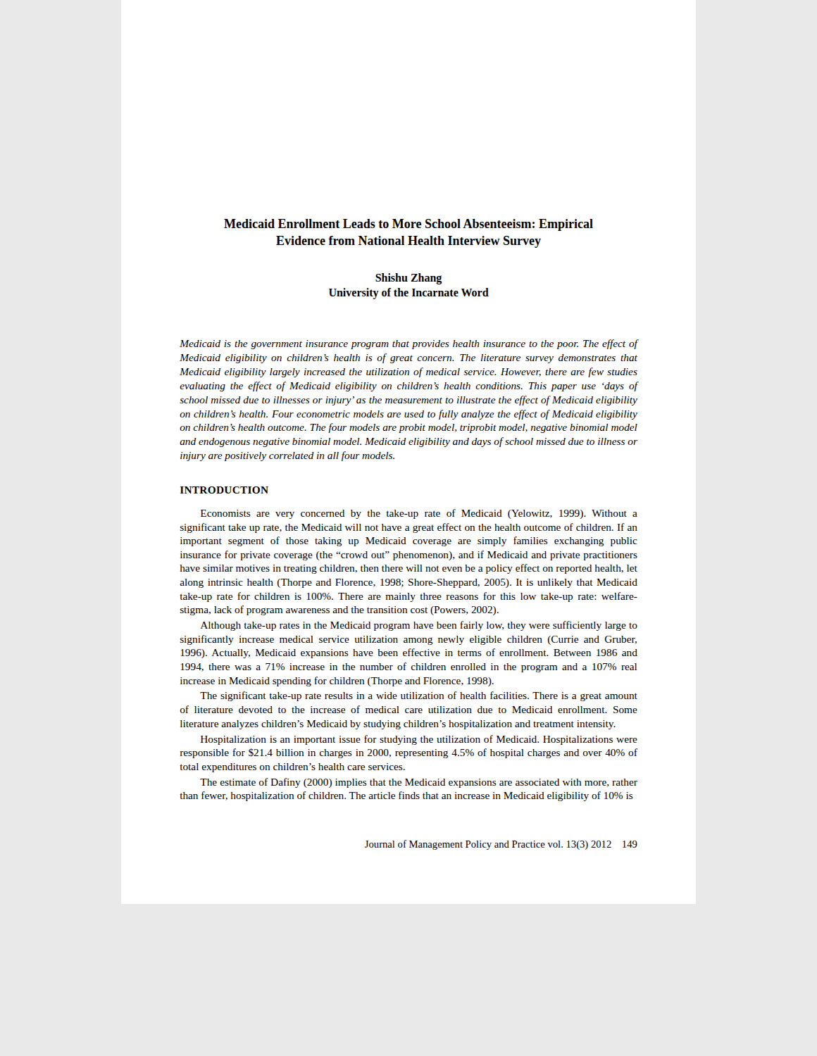Medicaid Enrollment Leads to More School Absenteeism: Empirical
Evidence from National Health Interview Survey
Shishu Zhang
University of the Incarnate Word
Medicaid is the government insurance program that provides health insurance to the poor. The effect of Medicaid eligibility on children’s health is of great concern. The literature survey demonstrates that Medicaid eligibility largely increased the utilization of medical service. However, there are few studies evaluating the effect of Medicaid eligibility on children’s health conditions. This paper use ‘days of school missed due to illnesses or injury’ as the measurement to illustrate the effect of Medicaid eligibility on children’s health. Four econometric models are used to fully analyze the effect of Medicaid eligibility on children’s health outcome. The four models are probit model, triprobit model, negative binomial model and endogenous negative binomial model. Medicaid eligibility and days of school missed due to illness or injury are positively correlated in all four models.
INTRODUCTION
Economists are very concerned by the take-up rate of Medicaid (Yelowitz, 1999). Without a significant take up rate, the Medicaid will not have a great effect on the health outcome of children. If an important segment of those taking up Medicaid coverage are simply families exchanging public insurance for private coverage (the “crowd out” phenomenon), and if Medicaid and private practitioners have similar motives in treating children, then there will not even be a policy effect on reported health, let along intrinsic health (Thorpe and Florence, 1998; Shore-Sheppard, 2005). It is unlikely that Medicaid take-up rate for children is 100%. There are mainly three reasons for this low take-up rate: welfare-stigma, lack of program awareness and the transition cost (Powers, 2002).
Although take-up rates in the Medicaid program have been fairly low, they were sufficiently large to significantly increase medical service utilization among newly eligible children (Currie and Gruber, 1996). Actually, Medicaid expansions have been effective in terms of enrollment. Between 1986 and 1994, there was a 71% increase in the number of children enrolled in the program and a 107% real increase in Medicaid spending for children (Thorpe and Florence, 1998).
The significant take-up rate results in a wide utilization of health facilities. There is a great amount of literature devoted to the increase of medical care utilization due to Medicaid enrollment. Some literature analyzes children’s Medicaid by studying children’s hospitalization and treatment intensity.
Hospitalization is an important issue for studying the utilization of Medicaid. Hospitalizations were responsible for $21.4 billion in charges in 2000, representing 4.5% of hospital charges and over 40% of total expenditures on children’s health care services.
The estimate of Dafiny (2000) implies that the Medicaid expansions are associated with more, rather than fewer, hospitalization of children. The article finds that an increase in Medicaid eligibility of 10% is
Journal of Management Policy and Practice vol. 13(3) 2012 149